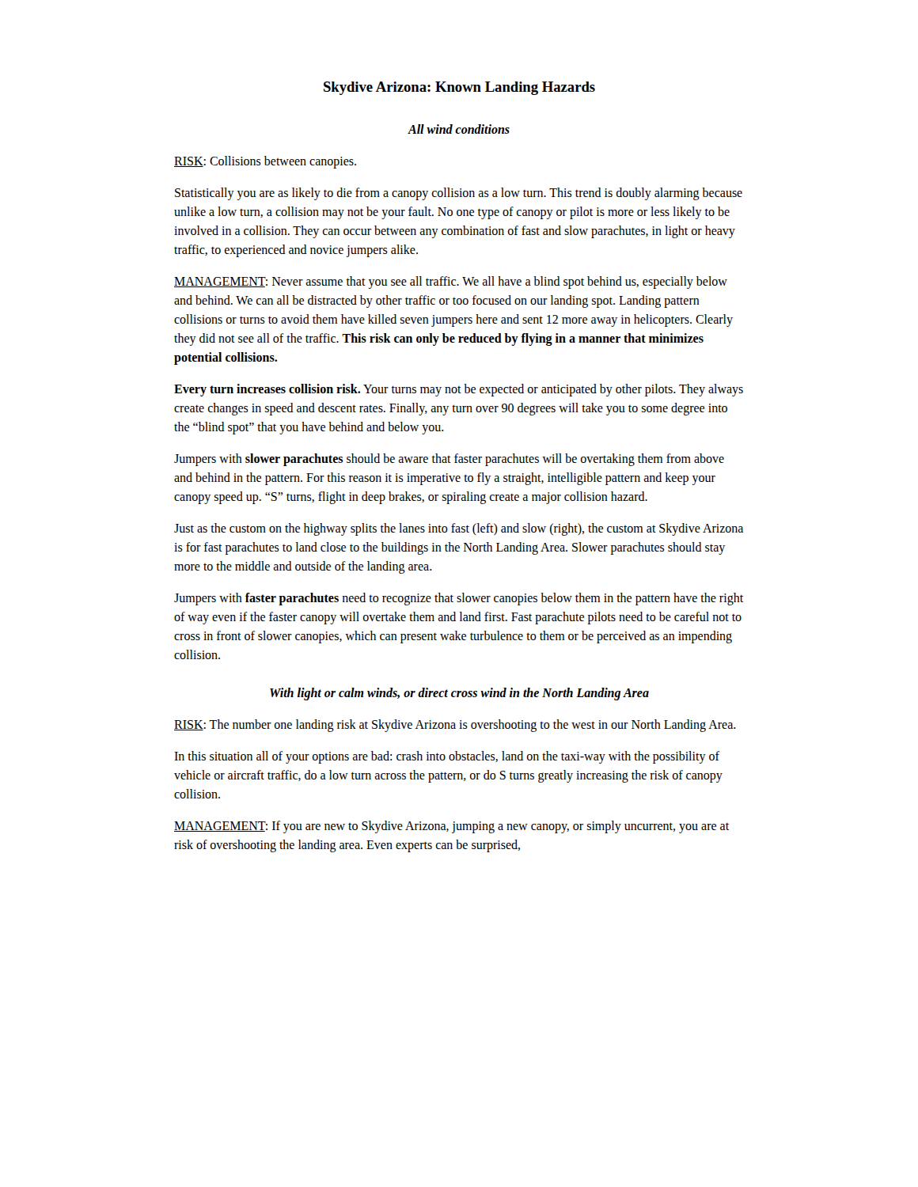Skydive Arizona: Known Landing Hazards
All wind conditions
RISK: Collisions between canopies.
Statistically you are as likely to die from a canopy collision as a low turn. This trend is doubly alarming because unlike a low turn, a collision may not be your fault. No one type of canopy or pilot is more or less likely to be involved in a collision. They can occur between any combination of fast and slow parachutes, in light or heavy traffic, to experienced and novice jumpers alike.
MANAGEMENT: Never assume that you see all traffic. We all have a blind spot behind us, especially below and behind. We can all be distracted by other traffic or too focused on our landing spot. Landing pattern collisions or turns to avoid them have killed seven jumpers here and sent 12 more away in helicopters. Clearly they did not see all of the traffic. This risk can only be reduced by flying in a manner that minimizes potential collisions.
Every turn increases collision risk. Your turns may not be expected or anticipated by other pilots. They always create changes in speed and descent rates. Finally, any turn over 90 degrees will take you to some degree into the “blind spot” that you have behind and below you.
Jumpers with slower parachutes should be aware that faster parachutes will be overtaking them from above and behind in the pattern. For this reason it is imperative to fly a straight, intelligible pattern and keep your canopy speed up. “S” turns, flight in deep brakes, or spiraling create a major collision hazard.
Just as the custom on the highway splits the lanes into fast (left) and slow (right), the custom at Skydive Arizona is for fast parachutes to land close to the buildings in the North Landing Area. Slower parachutes should stay more to the middle and outside of the landing area.
Jumpers with faster parachutes need to recognize that slower canopies below them in the pattern have the right of way even if the faster canopy will overtake them and land first. Fast parachute pilots need to be careful not to cross in front of slower canopies, which can present wake turbulence to them or be perceived as an impending collision.
With light or calm winds, or direct cross wind in the North Landing Area
RISK: The number one landing risk at Skydive Arizona is overshooting to the west in our North Landing Area.
In this situation all of your options are bad: crash into obstacles, land on the taxi-way with the possibility of vehicle or aircraft traffic, do a low turn across the pattern, or do S turns greatly increasing the risk of canopy collision.
MANAGEMENT: If you are new to Skydive Arizona, jumping a new canopy, or simply uncurrent, you are at risk of overshooting the landing area. Even experts can be surprised,